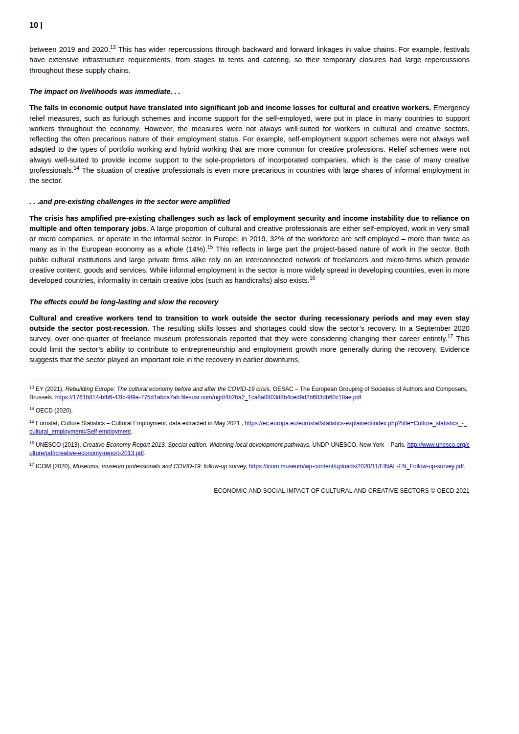10 |
between 2019 and 2020.13 This has wider repercussions through backward and forward linkages in value chains. For example, festivals have extensive infrastructure requirements, from stages to tents and catering, so their temporary closures had large repercussions throughout these supply chains.
The impact on livelihoods was immediate. . .
The falls in economic output have translated into significant job and income losses for cultural and creative workers. Emergency relief measures, such as furlough schemes and income support for the self-employed, were put in place in many countries to support workers throughout the economy. However, the measures were not always well-suited for workers in cultural and creative sectors, reflecting the often precarious nature of their employment status. For example, self-employment support schemes were not always well adapted to the types of portfolio working and hybrid working that are more common for creative professions. Relief schemes were not always well-suited to provide income support to the sole-proprietors of incorporated companies, which is the case of many creative professionals.14 The situation of creative professionals is even more precarious in countries with large shares of informal employment in the sector.
. . .and pre-existing challenges in the sector were amplified
The crisis has amplified pre-existing challenges such as lack of employment security and income instability due to reliance on multiple and often temporary jobs. A large proportion of cultural and creative professionals are either self-employed, work in very small or micro companies, or operate in the informal sector. In Europe, in 2019, 32% of the workforce are self-employed – more than twice as many as in the European economy as a whole (14%).15 This reflects in large part the project-based nature of work in the sector. Both public cultural institutions and large private firms alike rely on an interconnected network of freelancers and micro-firms which provide creative content, goods and services. While informal employment in the sector is more widely spread in developing countries, even in more developed countries, informality in certain creative jobs (such as handicrafts) also exists.16
The effects could be long-lasting and slow the recovery
Cultural and creative workers tend to transition to work outside the sector during recessionary periods and may even stay outside the sector post-recession. The resulting skills losses and shortages could slow the sector’s recovery. In a September 2020 survey, over one-quarter of freelance museum professionals reported that they were considering changing their career entirely.17 This could limit the sector’s ability to contribute to entrepreneurship and employment growth more generally during the recovery. Evidence suggests that the sector played an important role in the recovery in earlier downturns,
13 EY (2021), Rebuilding Europe: The cultural economy before and after the COVID-19 crisis, GESAC – The European Grouping of Societies of Authors and Composers, Brussels. https://1761b814-bfb6-43fc-9f9a-775d1abca7ab.filesusr.com/ugd/4b2ba2_1ca8a0803d8b4ced9d2b683db60c18ae.pdf.
14 OECD (2020).
15 Eurostat, Culture Statistics – Cultural Employment, data extracted in May 2021 , https://ec.europa.eu/eurostat/statistics-explained/index.php?title=Culture_statistics_-_cultural_employment#Self-employment.
16 UNESCO (2013), Creative Economy Report 2013. Special edition. Widening local development pathways. UNDP-UNESCO, New York – Paris. http://www.unesco.org/culture/pdf/creative-economy-report-2013.pdf.
17 ICOM (2020), Museums, museum professionals and COVID-19: follow-up survey, https://icom.museum/wp-content/uploads/2020/11/FINAL-EN_Follow-up-survey.pdf.
ECONOMIC AND SOCIAL IMPACT OF CULTURAL AND CREATIVE SECTORS © OECD 2021